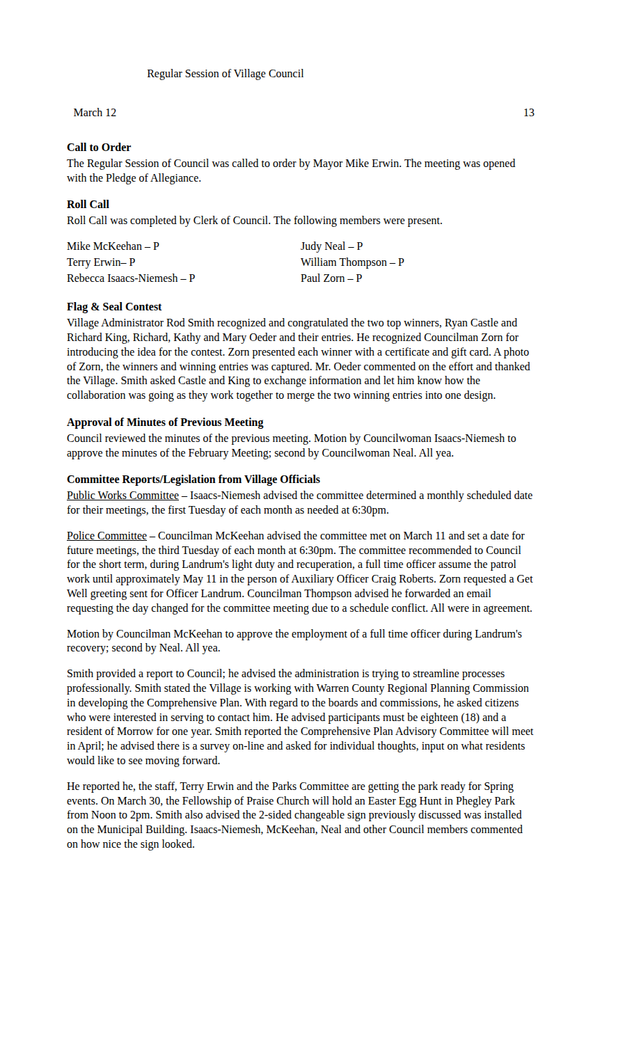Regular Session of Village Council
March 12 13
Call to Order
The Regular Session of Council was called to order by Mayor Mike Erwin. The meeting was opened with the Pledge of Allegiance.
Roll Call
Roll Call was completed by Clerk of Council. The following members were present.
| Mike McKeehan – P | Judy Neal – P |
| Terry Erwin– P | William Thompson – P |
| Rebecca Isaacs-Niemesh – P | Paul Zorn – P |
Flag & Seal Contest
Village Administrator Rod Smith recognized and congratulated the two top winners, Ryan Castle and Richard King, Richard, Kathy and Mary Oeder and their entries. He recognized Councilman Zorn for introducing the idea for the contest. Zorn presented each winner with a certificate and gift card. A photo of Zorn, the winners and winning entries was captured. Mr. Oeder commented on the effort and thanked the Village. Smith asked Castle and King to exchange information and let him know how the collaboration was going as they work together to merge the two winning entries into one design.
Approval of Minutes of Previous Meeting
Council reviewed the minutes of the previous meeting. Motion by Councilwoman Isaacs-Niemesh to approve the minutes of the February Meeting; second by Councilwoman Neal. All yea.
Committee Reports/Legislation from Village Officials
Public Works Committee – Isaacs-Niemesh advised the committee determined a monthly scheduled date for their meetings, the first Tuesday of each month as needed at 6:30pm.
Police Committee – Councilman McKeehan advised the committee met on March 11 and set a date for future meetings, the third Tuesday of each month at 6:30pm. The committee recommended to Council for the short term, during Landrum's light duty and recuperation, a full time officer assume the patrol work until approximately May 11 in the person of Auxiliary Officer Craig Roberts. Zorn requested a Get Well greeting sent for Officer Landrum. Councilman Thompson advised he forwarded an email requesting the day changed for the committee meeting due to a schedule conflict. All were in agreement.
Motion by Councilman McKeehan to approve the employment of a full time officer during Landrum's recovery; second by Neal. All yea.
Smith provided a report to Council; he advised the administration is trying to streamline processes professionally. Smith stated the Village is working with Warren County Regional Planning Commission in developing the Comprehensive Plan. With regard to the boards and commissions, he asked citizens who were interested in serving to contact him. He advised participants must be eighteen (18) and a resident of Morrow for one year. Smith reported the Comprehensive Plan Advisory Committee will meet in April; he advised there is a survey on-line and asked for individual thoughts, input on what residents would like to see moving forward.
He reported he, the staff, Terry Erwin and the Parks Committee are getting the park ready for Spring events. On March 30, the Fellowship of Praise Church will hold an Easter Egg Hunt in Phegley Park from Noon to 2pm. Smith also advised the 2-sided changeable sign previously discussed was installed on the Municipal Building. Isaacs-Niemesh, McKeehan, Neal and other Council members commented on how nice the sign looked.